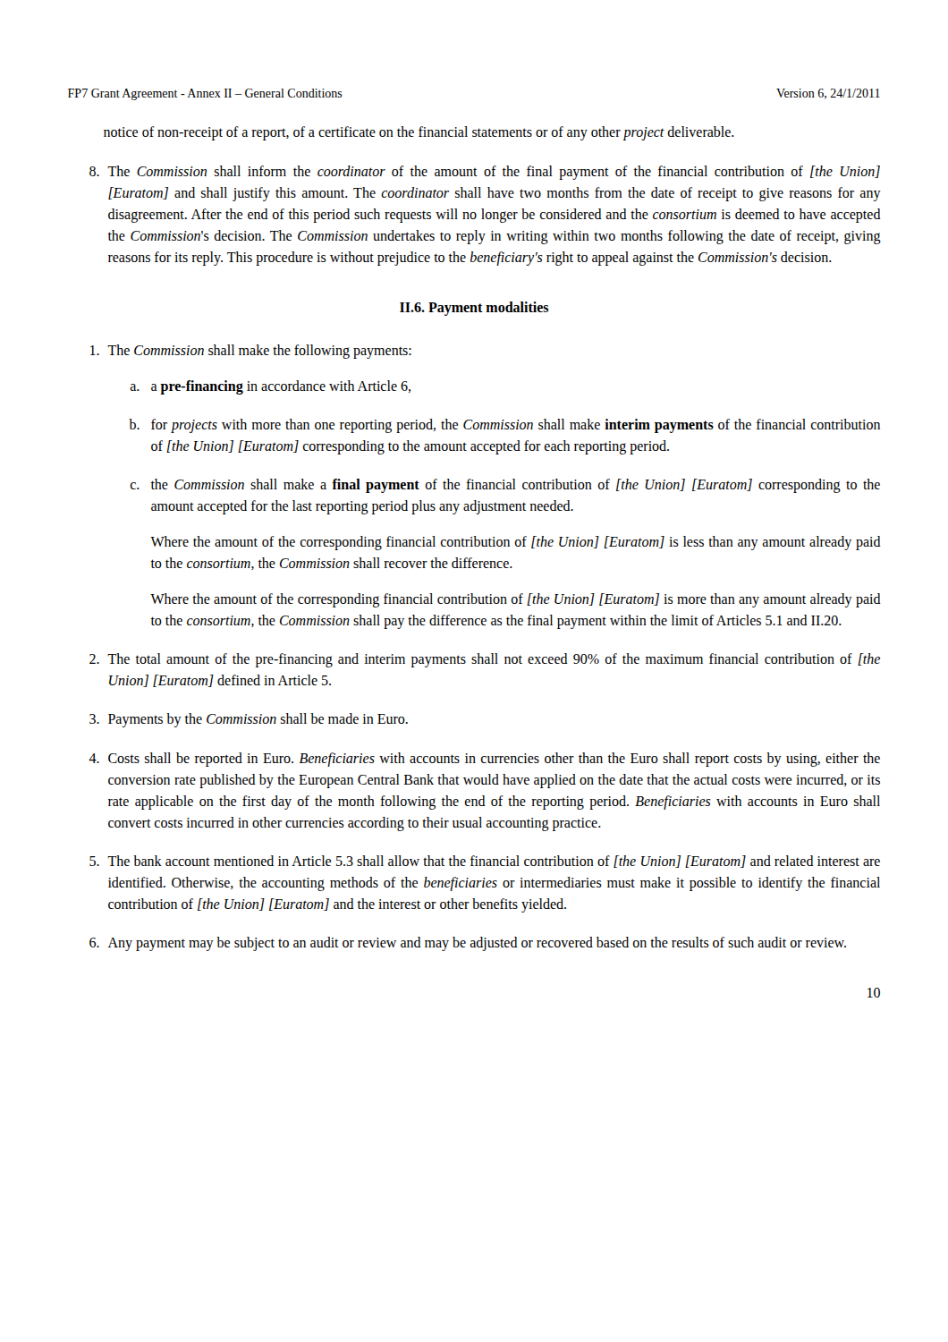FP7 Grant Agreement - Annex II – General Conditions
Version 6, 24/1/2011
notice of non-receipt of a report, of a certificate on the financial statements or of any other project deliverable.
The Commission shall inform the coordinator of the amount of the final payment of the financial contribution of [the Union] [Euratom] and shall justify this amount. The coordinator shall have two months from the date of receipt to give reasons for any disagreement. After the end of this period such requests will no longer be considered and the consortium is deemed to have accepted the Commission's decision. The Commission undertakes to reply in writing within two months following the date of receipt, giving reasons for its reply. This procedure is without prejudice to the beneficiary's right to appeal against the Commission's decision.
II.6. Payment modalities
The Commission shall make the following payments:
a pre-financing in accordance with Article 6,
for projects with more than one reporting period, the Commission shall make interim payments of the financial contribution of [the Union] [Euratom] corresponding to the amount accepted for each reporting period.
the Commission shall make a final payment of the financial contribution of [the Union] [Euratom] corresponding to the amount accepted for the last reporting period plus any adjustment needed.
Where the amount of the corresponding financial contribution of [the Union] [Euratom] is less than any amount already paid to the consortium, the Commission shall recover the difference.
Where the amount of the corresponding financial contribution of [the Union] [Euratom] is more than any amount already paid to the consortium, the Commission shall pay the difference as the final payment within the limit of Articles 5.1 and II.20.
The total amount of the pre-financing and interim payments shall not exceed 90% of the maximum financial contribution of [the Union] [Euratom] defined in Article 5.
Payments by the Commission shall be made in Euro.
Costs shall be reported in Euro. Beneficiaries with accounts in currencies other than the Euro shall report costs by using, either the conversion rate published by the European Central Bank that would have applied on the date that the actual costs were incurred, or its rate applicable on the first day of the month following the end of the reporting period. Beneficiaries with accounts in Euro shall convert costs incurred in other currencies according to their usual accounting practice.
The bank account mentioned in Article 5.3 shall allow that the financial contribution of [the Union] [Euratom] and related interest are identified. Otherwise, the accounting methods of the beneficiaries or intermediaries must make it possible to identify the financial contribution of [the Union] [Euratom] and the interest or other benefits yielded.
Any payment may be subject to an audit or review and may be adjusted or recovered based on the results of such audit or review.
10